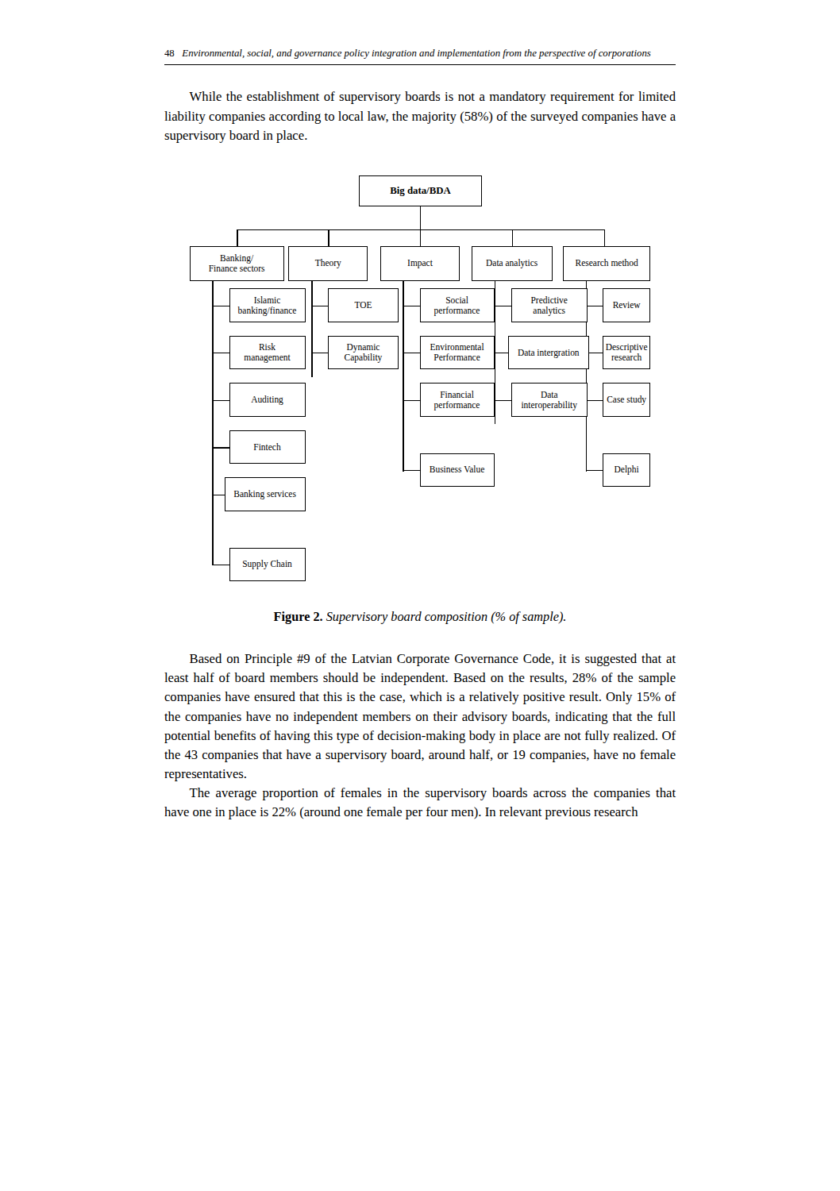48 Environmental, social, and governance policy integration and implementation from the perspective of corporations
While the establishment of supervisory boards is not a mandatory requirement for limited liability companies according to local law, the majority (58%) of the surveyed companies have a supervisory board in place.
Big data/BDA
Banking/
Finance sectors
Theory
Impact
Data analytics
Research method
Islamic
banking/finance
Risk
management
Auditing
Fintech
Banking services
Supply Chain
TOE
Dynamic
Capability
Social
performance
Environmental
Performance
Financial
performance
Business Value
Predictive
analytics
Data intergration
Data
interoperability
Review
Descriptive
research
Case study
Delphi
Figure 2. Supervisory board composition (% of sample).
Based on Principle #9 of the Latvian Corporate Governance Code, it is suggested that at least half of board members should be independent. Based on the results, 28% of the sample companies have ensured that this is the case, which is a relatively positive result. Only 15% of the companies have no independent members on their advisory boards, indicating that the full potential benefits of having this type of decision-making body in place are not fully realized. Of the 43 companies that have a supervisory board, around half, or 19 companies, have no female representatives.
The average proportion of females in the supervisory boards across the companies that have one in place is 22% (around one female per four men). In relevant previous research